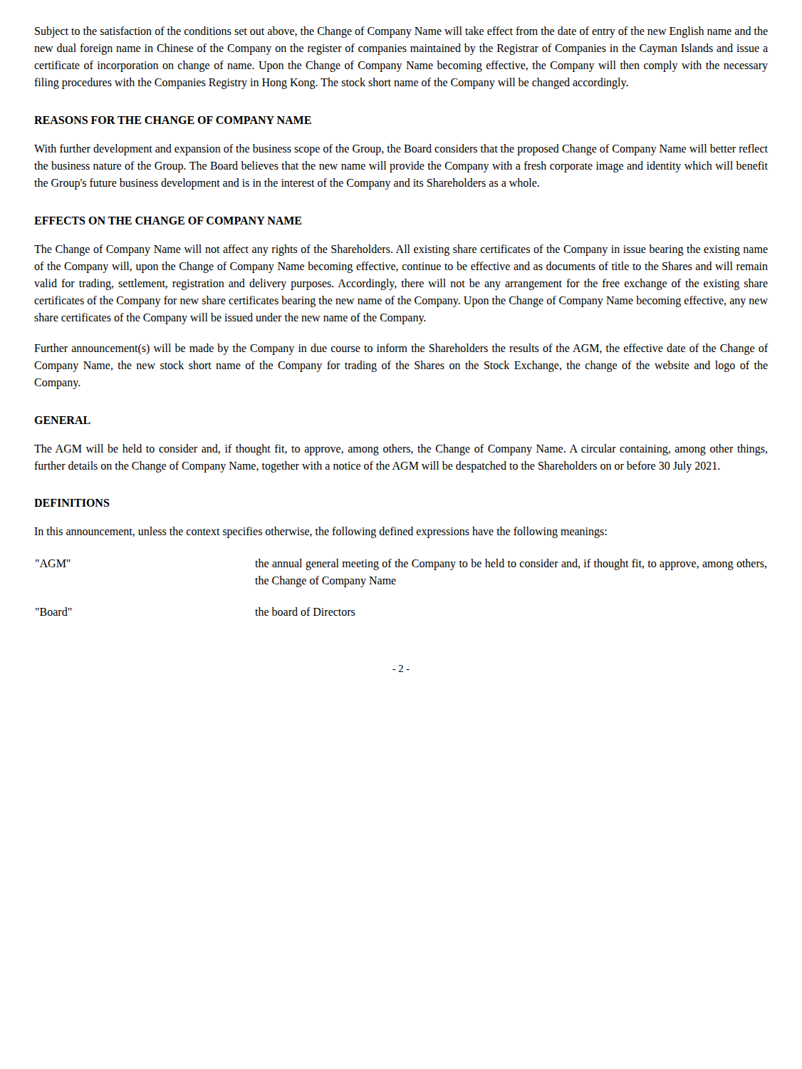Subject to the satisfaction of the conditions set out above, the Change of Company Name will take effect from the date of entry of the new English name and the new dual foreign name in Chinese of the Company on the register of companies maintained by the Registrar of Companies in the Cayman Islands and issue a certificate of incorporation on change of name. Upon the Change of Company Name becoming effective, the Company will then comply with the necessary filing procedures with the Companies Registry in Hong Kong. The stock short name of the Company will be changed accordingly.
REASONS FOR THE CHANGE OF COMPANY NAME
With further development and expansion of the business scope of the Group, the Board considers that the proposed Change of Company Name will better reflect the business nature of the Group. The Board believes that the new name will provide the Company with a fresh corporate image and identity which will benefit the Group's future business development and is in the interest of the Company and its Shareholders as a whole.
EFFECTS ON THE CHANGE OF COMPANY NAME
The Change of Company Name will not affect any rights of the Shareholders. All existing share certificates of the Company in issue bearing the existing name of the Company will, upon the Change of Company Name becoming effective, continue to be effective and as documents of title to the Shares and will remain valid for trading, settlement, registration and delivery purposes. Accordingly, there will not be any arrangement for the free exchange of the existing share certificates of the Company for new share certificates bearing the new name of the Company. Upon the Change of Company Name becoming effective, any new share certificates of the Company will be issued under the new name of the Company.
Further announcement(s) will be made by the Company in due course to inform the Shareholders the results of the AGM, the effective date of the Change of Company Name, the new stock short name of the Company for trading of the Shares on the Stock Exchange, the change of the website and logo of the Company.
GENERAL
The AGM will be held to consider and, if thought fit, to approve, among others, the Change of Company Name. A circular containing, among other things, further details on the Change of Company Name, together with a notice of the AGM will be despatched to the Shareholders on or before 30 July 2021.
DEFINITIONS
In this announcement, unless the context specifies otherwise, the following defined expressions have the following meanings:
| "AGM" | the annual general meeting of the Company to be held to consider and, if thought fit, to approve, among others, the Change of Company Name |
| "Board" | the board of Directors |
- 2 -